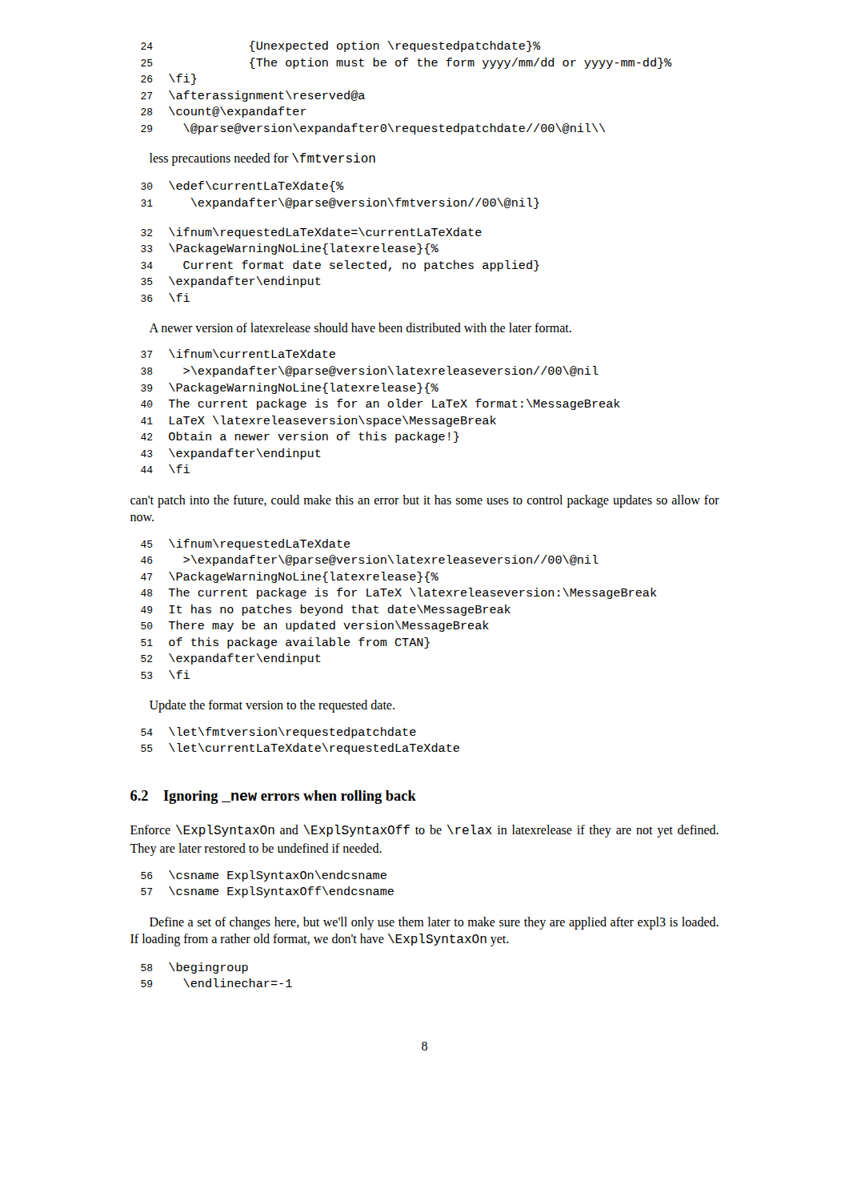24 {Unexpected option \requestedpatchdate}%
25 {The option must be of the form yyyy/mm/dd or yyyy-mm-dd}%
26 \fi}
27 \afterassignment\reserved@a
28 \count@\expandafter
29 \@parse@version\expandafter0\requestedpatchdate//00\@nil\\
less precautions needed for \fmtversion
30 \edef\currentLaTeXdate{%
31 \expandafter\@parse@version\fmtversion//00\@nil}
32 \ifnum\requestedLaTeXdate=\currentLaTeXdate
33 \PackageWarningNoLine{latexrelease}{%
34 Current format date selected, no patches applied}
35 \expandafter\endinput
36 \fi
A newer version of latexrelease should have been distributed with the later format.
37 \ifnum\currentLaTeXdate
38 >\expandafter\@parse@version\latexreleaseversion//00\@nil
39 \PackageWarningNoLine{latexrelease}{%
40 The current package is for an older LaTeX format:\MessageBreak
41 LaTeX \latexreleaseversion\space\MessageBreak
42 Obtain a newer version of this package!}
43 \expandafter\endinput
44 \fi
can't patch into the future, could make this an error but it has some uses to control package updates so allow for now.
45 \ifnum\requestedLaTeXdate
46 >\expandafter\@parse@version\latexreleaseversion//00\@nil
47 \PackageWarningNoLine{latexrelease}{%
48 The current package is for LaTeX \latexreleaseversion:\MessageBreak
49 It has no patches beyond that date\MessageBreak
50 There may be an updated version\MessageBreak
51 of this package available from CTAN}
52 \expandafter\endinput
53 \fi
Update the format version to the requested date.
54 \let\fmtversion\requestedpatchdate
55 \let\currentLaTeXdate\requestedLaTeXdate
6.2 Ignoring _new errors when rolling back
Enforce \ExplSyntaxOn and \ExplSyntaxOff to be \relax in latexrelease if they are not yet defined. They are later restored to be undefined if needed.
56 \csname ExplSyntaxOn\endcsname
57 \csname ExplSyntaxOff\endcsname
Define a set of changes here, but we'll only use them later to make sure they are applied after expl3 is loaded. If loading from a rather old format, we don't have \ExplSyntaxOn yet.
58 \begingroup
59 \endlinechar=-1
8